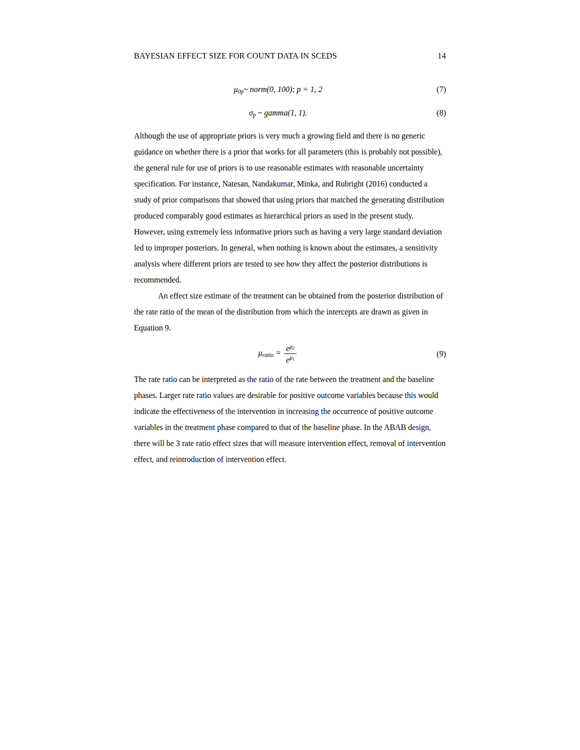Bayesian Effect Size for Count Data in SCEDs 14
μ0p~ norm(0, 100); p = 1, 2
(7)
σp ~ gamma(1, 1).
(8)
Although the use of appropriate priors is very much a growing field and there is no generic guidance on whether there is a prior that works for all parameters (this is probably not possible), the general rule for use of priors is to use reasonable estimates with reasonable uncertainty specification. For instance, Natesan, Nandakumar, Minka, and Rubright (2016) conducted a study of prior comparisons that showed that using priors that matched the generating distribution produced comparably good estimates as hierarchical priors as used in the present study. However, using extremely less informative priors such as having a very large standard deviation led to improper posteriors. In general, when nothing is known about the estimates, a sensitivity analysis where different priors are tested to see how they affect the posterior distributions is recommended.
An effect size estimate of the treatment can be obtained from the posterior distribution of the rate ratio of the mean of the distribution from which the intercepts are drawn as given in Equation 9.
μratio = eμ2 eμ1
(9)
The rate ratio can be interpreted as the ratio of the rate between the treatment and the baseline phases. Larger rate ratio values are desirable for positive outcome variables because this would indicate the effectiveness of the intervention in increasing the occurrence of positive outcome variables in the treatment phase compared to that of the baseline phase. In the ABAB design, there will be 3 rate ratio effect sizes that will measure intervention effect, removal of intervention effect, and reintroduction of intervention effect.